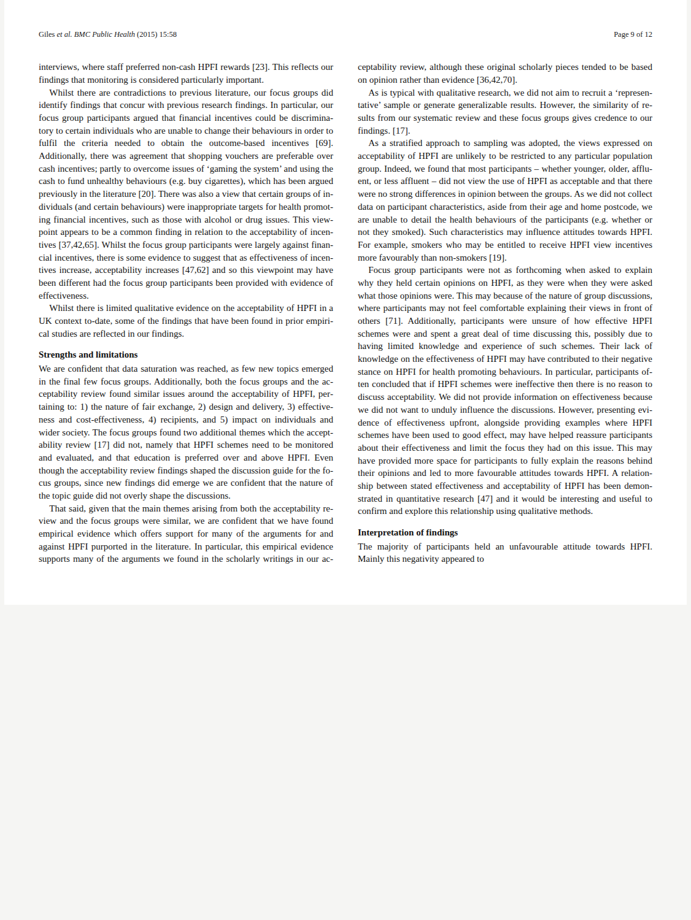Giles et al. BMC Public Health (2015) 15:58 Page 9 of 12
interviews, where staff preferred non-cash HPFI rewards [23]. This reflects our findings that monitoring is considered particularly important.
Whilst there are contradictions to previous literature, our focus groups did identify findings that concur with previous research findings. In particular, our focus group participants argued that financial incentives could be discriminatory to certain individuals who are unable to change their behaviours in order to fulfil the criteria needed to obtain the outcome-based incentives [69]. Additionally, there was agreement that shopping vouchers are preferable over cash incentives; partly to overcome issues of ‘gaming the system’ and using the cash to fund unhealthy behaviours (e.g. buy cigarettes), which has been argued previously in the literature [20]. There was also a view that certain groups of individuals (and certain behaviours) were inappropriate targets for health promoting financial incentives, such as those with alcohol or drug issues. This viewpoint appears to be a common finding in relation to the acceptability of incentives [37,42,65]. Whilst the focus group participants were largely against financial incentives, there is some evidence to suggest that as effectiveness of incentives increase, acceptability increases [47,62] and so this viewpoint may have been different had the focus group participants been provided with evidence of effectiveness.
Whilst there is limited qualitative evidence on the acceptability of HPFI in a UK context to-date, some of the findings that have been found in prior empirical studies are reflected in our findings.
Strengths and limitations
We are confident that data saturation was reached, as few new topics emerged in the final few focus groups. Additionally, both the focus groups and the acceptability review found similar issues around the acceptability of HPFI, pertaining to: 1) the nature of fair exchange, 2) design and delivery, 3) effectiveness and cost-effectiveness, 4) recipients, and 5) impact on individuals and wider society. The focus groups found two additional themes which the acceptability review [17] did not, namely that HPFI schemes need to be monitored and evaluated, and that education is preferred over and above HPFI. Even though the acceptability review findings shaped the discussion guide for the focus groups, since new findings did emerge we are confident that the nature of the topic guide did not overly shape the discussions.
That said, given that the main themes arising from both the acceptability review and the focus groups were similar, we are confident that we have found empirical evidence which offers support for many of the arguments for and against HPFI purported in the literature. In particular, this empirical evidence supports many of the arguments we found in the scholarly writings in our acceptability review, although these original scholarly pieces tended to be based on opinion rather than evidence [36,42,70].
As is typical with qualitative research, we did not aim to recruit a ‘representative’ sample or generate generalizable results. However, the similarity of results from our systematic review and these focus groups gives credence to our findings. [17].
As a stratified approach to sampling was adopted, the views expressed on acceptability of HPFI are unlikely to be restricted to any particular population group. Indeed, we found that most participants – whether younger, older, affluent, or less affluent – did not view the use of HPFI as acceptable and that there were no strong differences in opinion between the groups. As we did not collect data on participant characteristics, aside from their age and home postcode, we are unable to detail the health behaviours of the participants (e.g. whether or not they smoked). Such characteristics may influence attitudes towards HPFI. For example, smokers who may be entitled to receive HPFI view incentives more favourably than non-smokers [19].
Focus group participants were not as forthcoming when asked to explain why they held certain opinions on HPFI, as they were when they were asked what those opinions were. This may because of the nature of group discussions, where participants may not feel comfortable explaining their views in front of others [71]. Additionally, participants were unsure of how effective HPFI schemes were and spent a great deal of time discussing this, possibly due to having limited knowledge and experience of such schemes. Their lack of knowledge on the effectiveness of HPFI may have contributed to their negative stance on HPFI for health promoting behaviours. In particular, participants often concluded that if HPFI schemes were ineffective then there is no reason to discuss acceptability. We did not provide information on effectiveness because we did not want to unduly influence the discussions. However, presenting evidence of effectiveness upfront, alongside providing examples where HPFI schemes have been used to good effect, may have helped reassure participants about their effectiveness and limit the focus they had on this issue. This may have provided more space for participants to fully explain the reasons behind their opinions and led to more favourable attitudes towards HPFI. A relationship between stated effectiveness and acceptability of HPFI has been demonstrated in quantitative research [47] and it would be interesting and useful to confirm and explore this relationship using qualitative methods.
Interpretation of findings
The majority of participants held an unfavourable attitude towards HPFI. Mainly this negativity appeared to